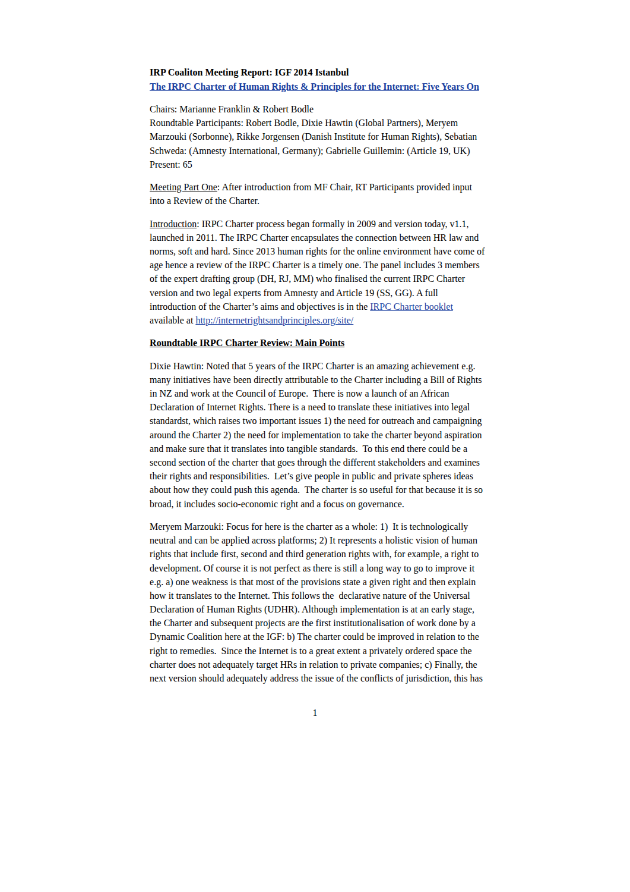IRP Coaliton Meeting Report: IGF 2014 Istanbul The IRPC Charter of Human Rights & Principles for the Internet: Five Years On
Chairs: Marianne Franklin & Robert Bodle
Roundtable Participants: Robert Bodle, Dixie Hawtin (Global Partners), Meryem Marzouki (Sorbonne), Rikke Jorgensen (Danish Institute for Human Rights), Sebatian Schweda: (Amnesty International, Germany); Gabrielle Guillemin: (Article 19, UK)
Present: 65
Meeting Part One: After introduction from MF Chair, RT Participants provided input into a Review of the Charter.
Introduction: IRPC Charter process began formally in 2009 and version today, v1.1, launched in 2011. The IRPC Charter encapsulates the connection between HR law and norms, soft and hard. Since 2013 human rights for the online environment have come of age hence a review of the IRPC Charter is a timely one. The panel includes 3 members of the expert drafting group (DH, RJ, MM) who finalised the current IRPC Charter version and two legal experts from Amnesty and Article 19 (SS, GG). A full introduction of the Charter’s aims and objectives is in the IRPC Charter booklet available at http://internetrightsandprinciples.org/site/
Roundtable IRPC Charter Review: Main Points
Dixie Hawtin: Noted that 5 years of the IRPC Charter is an amazing achievement e.g. many initiatives have been directly attributable to the Charter including a Bill of Rights in NZ and work at the Council of Europe. There is now a launch of an African Declaration of Internet Rights. There is a need to translate these initiatives into legal standardst, which raises two important issues 1) the need for outreach and campaigning around the Charter 2) the need for implementation to take the charter beyond aspiration and make sure that it translates into tangible standards. To this end there could be a second section of the charter that goes through the different stakeholders and examines their rights and responsibilities. Let’s give people in public and private spheres ideas about how they could push this agenda. The charter is so useful for that because it is so broad, it includes socio-economic right and a focus on governance.
Meryem Marzouki: Focus for here is the charter as a whole: 1) It is technologically neutral and can be applied across platforms; 2) It represents a holistic vision of human rights that include first, second and third generation rights with, for example, a right to development. Of course it is not perfect as there is still a long way to go to improve it e.g. a) one weakness is that most of the provisions state a given right and then explain how it translates to the Internet. This follows the declarative nature of the Universal Declaration of Human Rights (UDHR). Although implementation is at an early stage, the Charter and subsequent projects are the first institutionalisation of work done by a Dynamic Coalition here at the IGF: b) The charter could be improved in relation to the right to remedies. Since the Internet is to a great extent a privately ordered space the charter does not adequately target HRs in relation to private companies; c) Finally, the next version should adequately address the issue of the conflicts of jurisdiction, this has
1